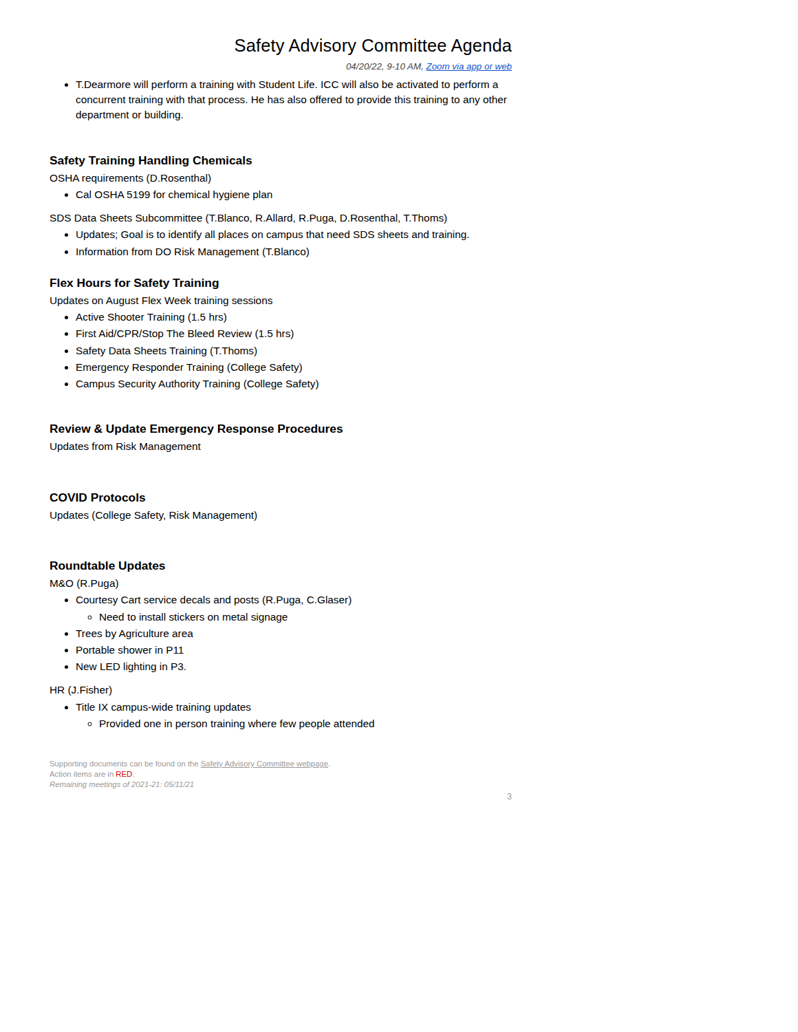Safety Advisory Committee Agenda
04/20/22, 9-10 AM, Zoom via app or web
T.Dearmore will perform a training with Student Life. ICC will also be activated to perform a concurrent training with that process. He has also offered to provide this training to any other department or building.
Safety Training Handling Chemicals
OSHA requirements (D.Rosenthal)
Cal OSHA 5199 for chemical hygiene plan
SDS Data Sheets Subcommittee (T.Blanco, R.Allard, R.Puga, D.Rosenthal, T.Thoms)
Updates; Goal is to identify all places on campus that need SDS sheets and training.
Information from DO Risk Management (T.Blanco)
Flex Hours for Safety Training
Updates on August Flex Week training sessions
Active Shooter Training (1.5 hrs)
First Aid/CPR/Stop The Bleed Review (1.5 hrs)
Safety Data Sheets Training (T.Thoms)
Emergency Responder Training (College Safety)
Campus Security Authority Training (College Safety)
Review & Update Emergency Response Procedures
Updates from Risk Management
COVID Protocols
Updates (College Safety, Risk Management)
Roundtable Updates
M&O (R.Puga)
Courtesy Cart service decals and posts (R.Puga, C.Glaser)
Need to install stickers on metal signage
Trees by Agriculture area
Portable shower in P11
New LED lighting in P3.
HR (J.Fisher)
Title IX campus-wide training updates
Provided one in person training where few people attended
Supporting documents can be found on the Safety Advisory Committee webpage.
Action items are in RED.
Remaining meetings of 2021-21: 05/11/21
3